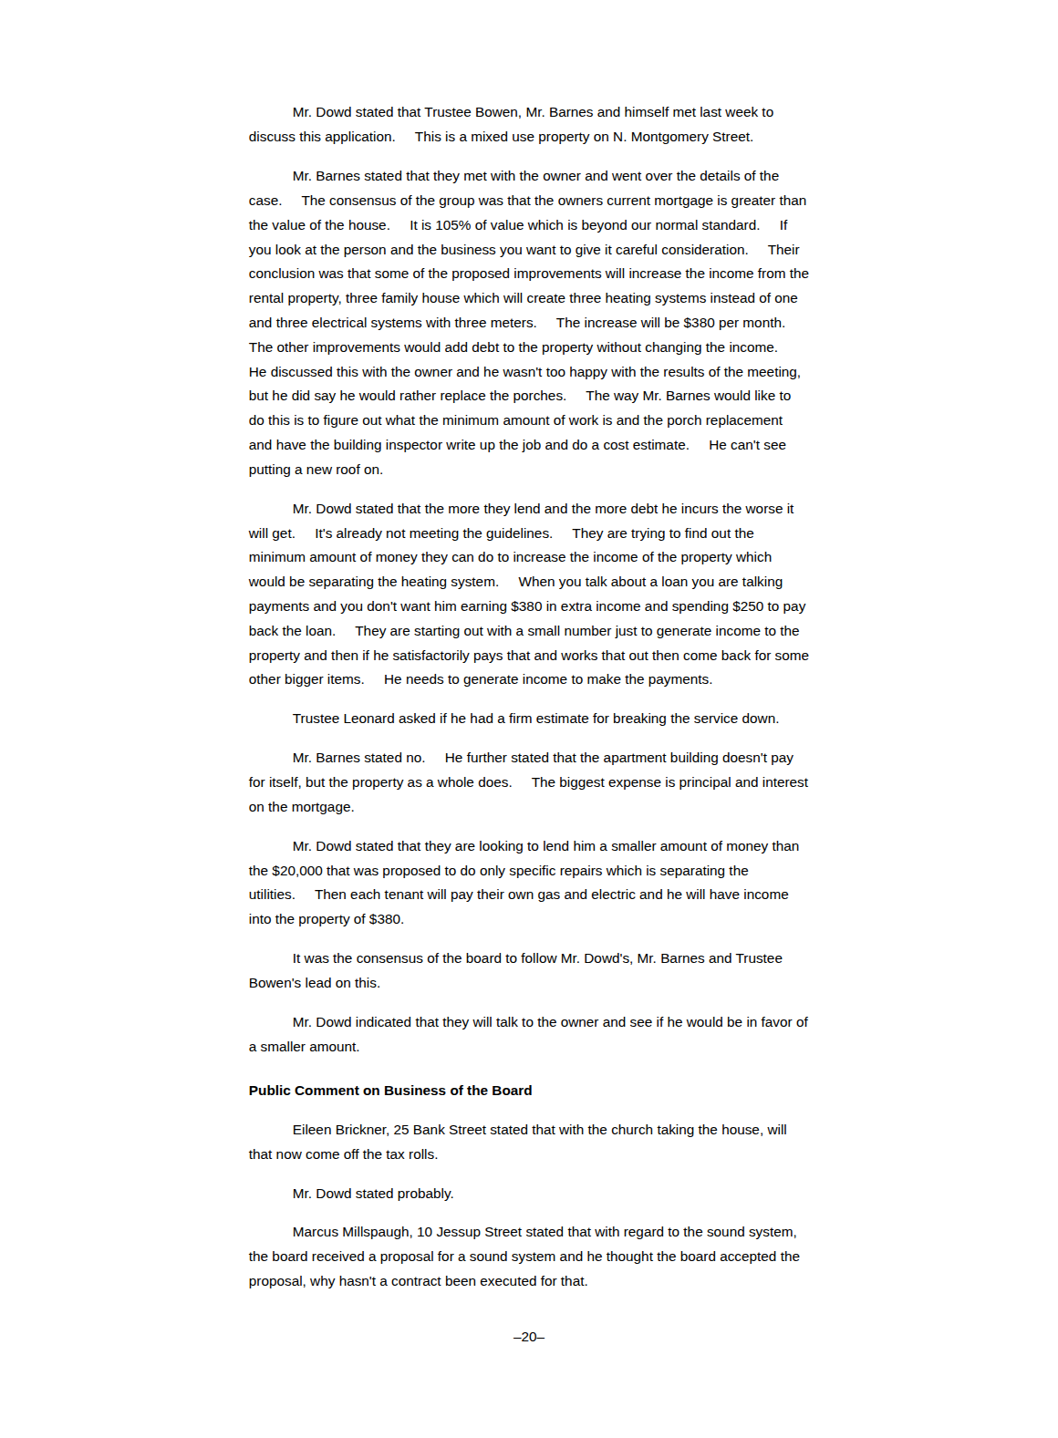Mr. Dowd stated that Trustee Bowen, Mr. Barnes and himself met last week to discuss this application. This is a mixed use property on N. Montgomery Street.
Mr. Barnes stated that they met with the owner and went over the details of the case. The consensus of the group was that the owners current mortgage is greater than the value of the house. It is 105% of value which is beyond our normal standard. If you look at the person and the business you want to give it careful consideration. Their conclusion was that some of the proposed improvements will increase the income from the rental property, three family house which will create three heating systems instead of one and three electrical systems with three meters. The increase will be $380 per month. The other improvements would add debt to the property without changing the income. He discussed this with the owner and he wasn't too happy with the results of the meeting, but he did say he would rather replace the porches. The way Mr. Barnes would like to do this is to figure out what the minimum amount of work is and the porch replacement and have the building inspector write up the job and do a cost estimate. He can't see putting a new roof on.
Mr. Dowd stated that the more they lend and the more debt he incurs the worse it will get. It's already not meeting the guidelines. They are trying to find out the minimum amount of money they can do to increase the income of the property which would be separating the heating system. When you talk about a loan you are talking payments and you don't want him earning $380 in extra income and spending $250 to pay back the loan. They are starting out with a small number just to generate income to the property and then if he satisfactorily pays that and works that out then come back for some other bigger items. He needs to generate income to make the payments.
Trustee Leonard asked if he had a firm estimate for breaking the service down.
Mr. Barnes stated no. He further stated that the apartment building doesn't pay for itself, but the property as a whole does. The biggest expense is principal and interest on the mortgage.
Mr. Dowd stated that they are looking to lend him a smaller amount of money than the $20,000 that was proposed to do only specific repairs which is separating the utilities. Then each tenant will pay their own gas and electric and he will have income into the property of $380.
It was the consensus of the board to follow Mr. Dowd's, Mr. Barnes and Trustee Bowen's lead on this.
Mr. Dowd indicated that they will talk to the owner and see if he would be in favor of a smaller amount.
Public Comment on Business of the Board
Eileen Brickner, 25 Bank Street stated that with the church taking the house, will that now come off the tax rolls.
Mr. Dowd stated probably.
Marcus Millspaugh, 10 Jessup Street stated that with regard to the sound system, the board received a proposal for a sound system and he thought the board accepted the proposal, why hasn't a contract been executed for that.
–20–